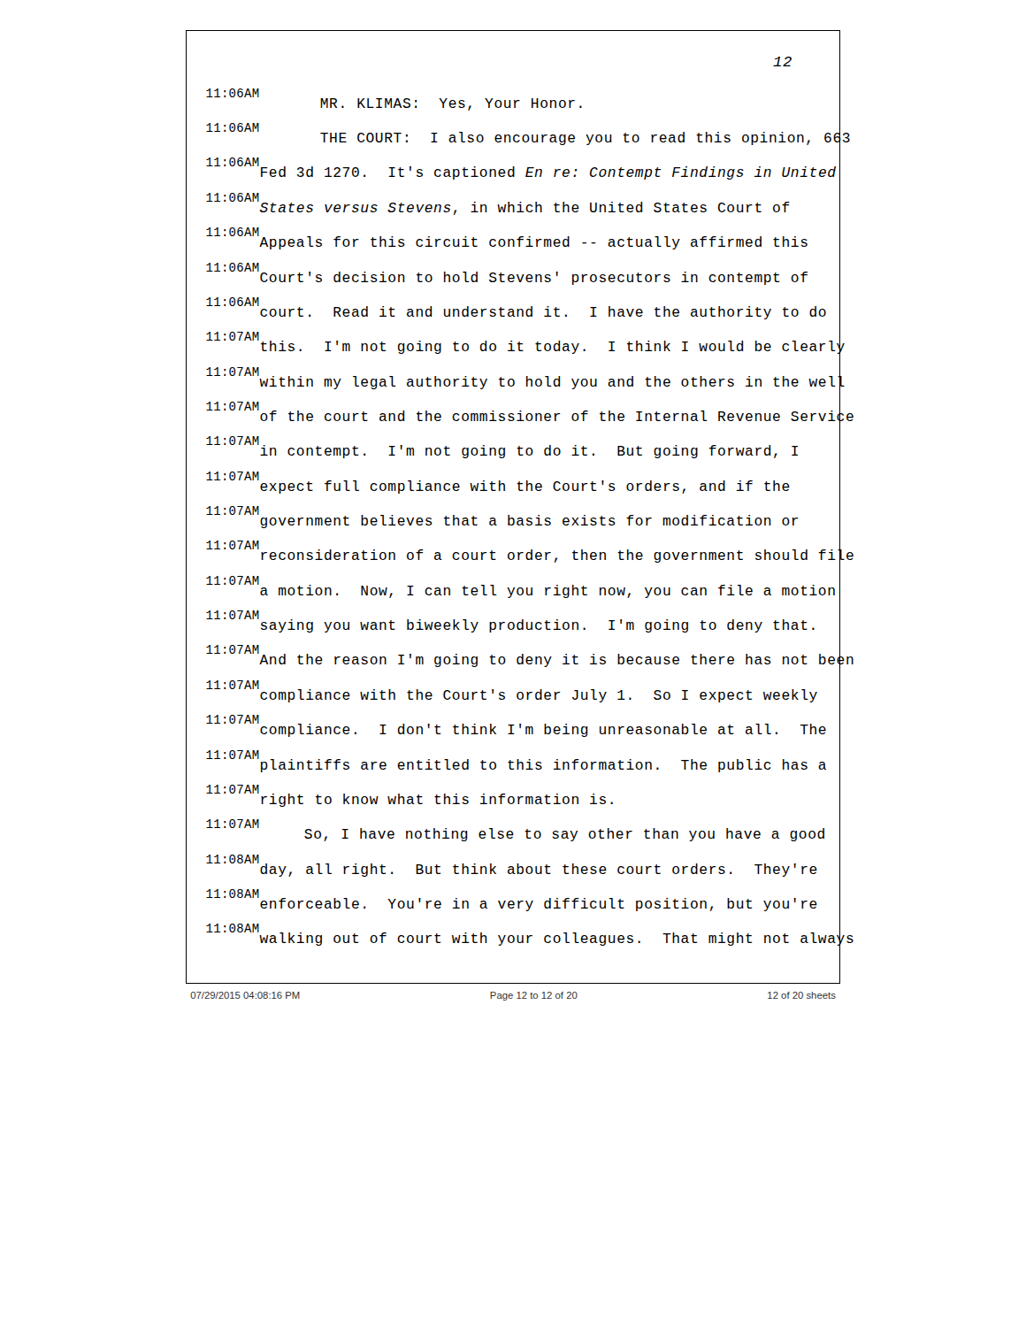12
| 11:06AM | MR. KLIMAS: Yes, Your Honor. |
| 11:06AM | THE COURT: I also encourage you to read this opinion, 663 |
| 11:06AM | Fed 3d 1270. It's captioned En re: Contempt Findings in United |
| 11:06AM | States versus Stevens , in which the United States Court of |
| 11:06AM | Appeals for this circuit confirmed -- actually affirmed this |
| 11:06AM | Court's decision to hold Stevens' prosecutors in contempt of |
| 11:06AM | court. Read it and understand it. I have the authority to do |
| 11:07AM | this. I'm not going to do it today. I think I would be clearly |
| 11:07AM | within my legal authority to hold you and the others in the well |
| 11:07AM | of the court and the commissioner of the Internal Revenue Service |
| 11:07AM | in contempt. I'm not going to do it. But going forward, I |
| 11:07AM | expect full compliance with the Court's orders, and if the |
| 11:07AM | government believes that a basis exists for modification or |
| 11:07AM | reconsideration of a court order, then the government should file |
| 11:07AM | a motion. Now, I can tell you right now, you can file a motion |
| 11:07AM | saying you want biweekly production. I'm going to deny that. |
| 11:07AM | And the reason I'm going to deny it is because there has not been |
| 11:07AM | compliance with the Court's order July 1. So I expect weekly |
| 11:07AM | compliance. I don't think I'm being unreasonable at all. The |
| 11:07AM | plaintiffs are entitled to this information. The public has a |
| 11:07AM | right to know what this information is. |
| 11:07AM | So, I have nothing else to say other than you have a good |
| 11:08AM | day, all right. But think about these court orders. They're |
| 11:08AM | enforceable. You're in a very difficult position, but you're |
| 11:08AM | walking out of court with your colleagues. That might not always |
07/29/2015 04:08:16 PM
Page 12 to 12 of 20
12 of 20 sheets